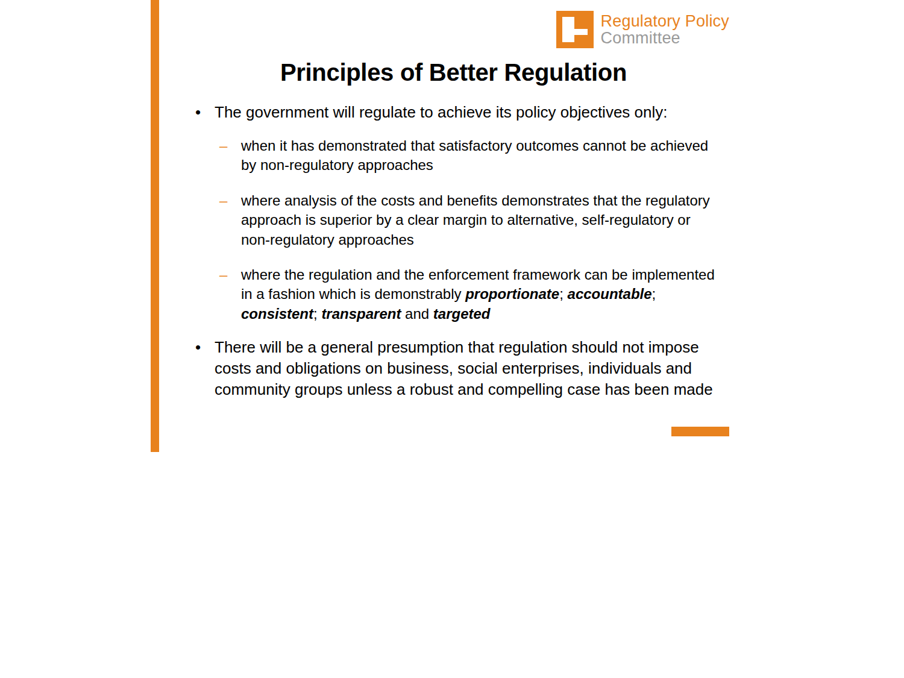Regulatory Policy
Committee
Principles of Better Regulation
The government will regulate to achieve its policy objectives only:
when it has demonstrated that satisfactory outcomes cannot be achieved by non-regulatory approaches
where analysis of the costs and benefits demonstrates that the regulatory approach is superior by a clear margin to alternative, self-regulatory or non-regulatory approaches
where the regulation and the enforcement framework can be implemented in a fashion which is demonstrably proportionate; accountable; consistent; transparent and targeted
There will be a general presumption that regulation should not impose costs and obligations on business, social enterprises, individuals and community groups unless a robust and compelling case has been made